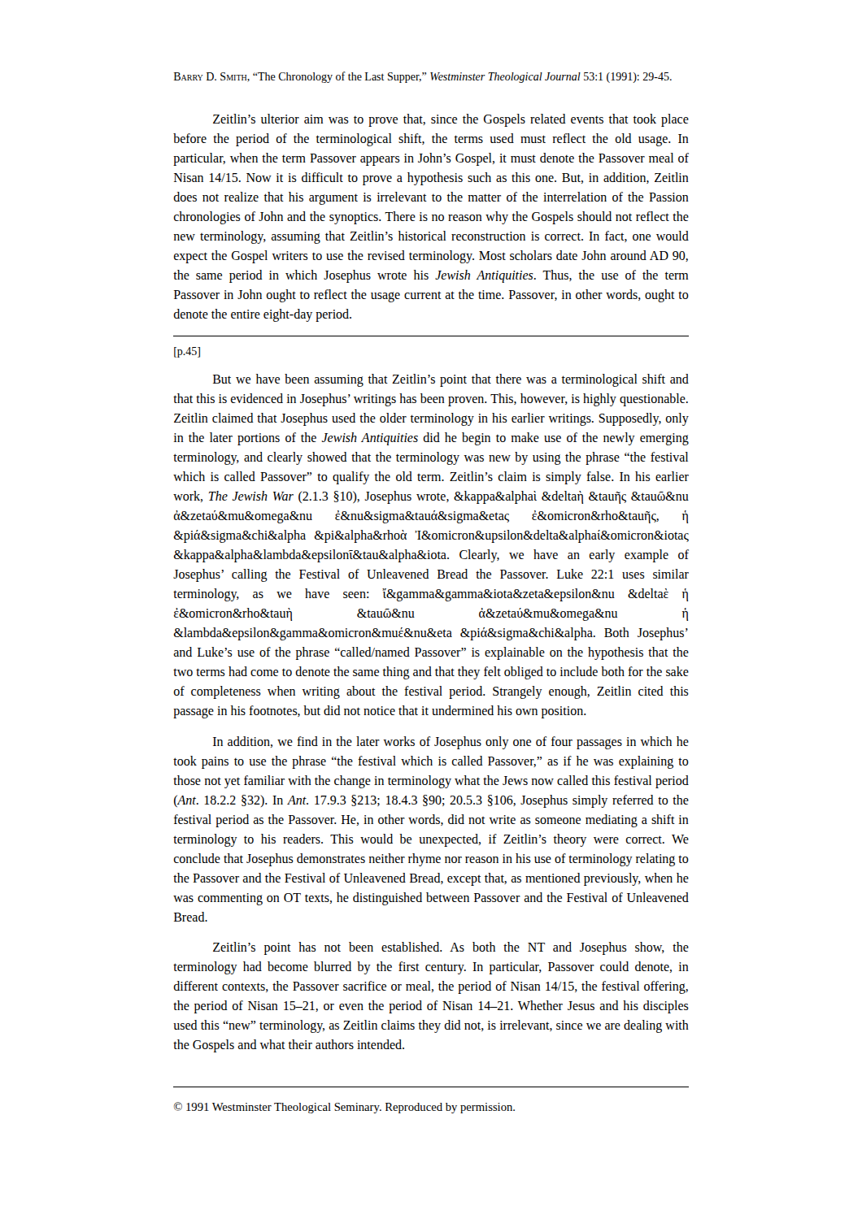Barry D. Smith, “The Chronology of the Last Supper,” Westminster Theological Journal 53:1 (1991): 29-45.
Zeitlin’s ulterior aim was to prove that, since the Gospels related events that took place before the period of the terminological shift, the terms used must reflect the old usage. In particular, when the term Passover appears in John’s Gospel, it must denote the Passover meal of Nisan 14/15. Now it is difficult to prove a hypothesis such as this one. But, in addition, Zeitlin does not realize that his argument is irrelevant to the matter of the interrelation of the Passion chronologies of John and the synoptics. There is no reason why the Gospels should not reflect the new terminology, assuming that Zeitlin’s historical reconstruction is correct. In fact, one would expect the Gospel writers to use the revised terminology. Most scholars date John around AD 90, the same period in which Josephus wrote his Jewish Antiquities. Thus, the use of the term Passover in John ought to reflect the usage current at the time. Passover, in other words, ought to denote the entire eight-day period.
[p.45]
But we have been assuming that Zeitlin’s point that there was a terminological shift and that this is evidenced in Josephus’ writings has been proven. This, however, is highly questionable. Zeitlin claimed that Josephus used the older terminology in his earlier writings. Supposedly, only in the later portions of the Jewish Antiquities did he begin to make use of the newly emerging terminology, and clearly showed that the terminology was new by using the phrase “the festival which is called Passover” to qualify the old term. Zeitlin’s claim is simply false. In his earlier work, The Jewish War (2.1.3 §10), Josephus wrote, &kappa&alphaὶ &deltaὴ &tauῆς &tauῶ&nu ἀ&zetaύ&mu&omega&nu ἐ&nu&sigma&tauά&sigma&etaς ἐ&omicron&rho&tauῆς, ἡ &piά&sigma&chi&alpha &pi&alpha&rhoὰ Ἰ&omicron&upsilon&delta&alphaί&omicron&iotaς &kappa&alpha&lambda&epsilonῖ&tau&alpha&iota. Clearly, we have an early example of Josephus’ calling the Festival of Unleavened Bread the Passover. Luke 22:1 uses similar terminology, as we have seen: ἴ&gamma&gamma&iota&zeta&epsilon&nu &deltaὲ ἡ ἐ&omicron&rho&tauὴ &tauῶ&nu ἀ&zetaύ&mu&omega&nu ἡ &lambda&epsilon&gamma&omicron&muέ&nu&eta &piά&sigma&chi&alpha. Both Josephus’ and Luke’s use of the phrase “called/named Passover” is explainable on the hypothesis that the two terms had come to denote the same thing and that they felt obliged to include both for the sake of completeness when writing about the festival period. Strangely enough, Zeitlin cited this passage in his footnotes, but did not notice that it undermined his own position.
In addition, we find in the later works of Josephus only one of four passages in which he took pains to use the phrase “the festival which is called Passover,” as if he was explaining to those not yet familiar with the change in terminology what the Jews now called this festival period (Ant. 18.2.2 §32). In Ant. 17.9.3 §213; 18.4.3 §90; 20.5.3 §106, Josephus simply referred to the festival period as the Passover. He, in other words, did not write as someone mediating a shift in terminology to his readers. This would be unexpected, if Zeitlin’s theory were correct. We conclude that Josephus demonstrates neither rhyme nor reason in his use of terminology relating to the Passover and the Festival of Unleavened Bread, except that, as mentioned previously, when he was commenting on OT texts, he distinguished between Passover and the Festival of Unleavened Bread.
Zeitlin’s point has not been established. As both the NT and Josephus show, the terminology had become blurred by the first century. In particular, Passover could denote, in different contexts, the Passover sacrifice or meal, the period of Nisan 14/15, the festival offering, the period of Nisan 15–21, or even the period of Nisan 14–21. Whether Jesus and his disciples used this “new” terminology, as Zeitlin claims they did not, is irrelevant, since we are dealing with the Gospels and what their authors intended.
© 1991 Westminster Theological Seminary. Reproduced by permission.